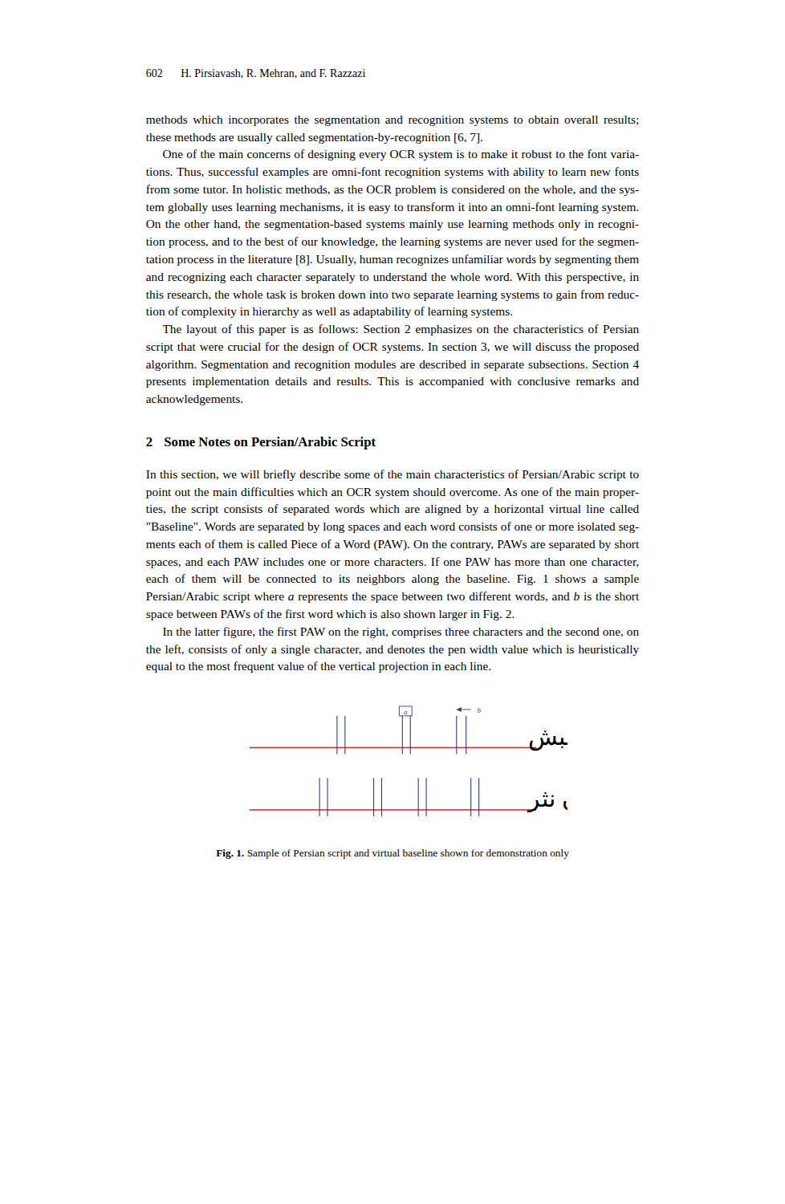602 H. Pirsiavash, R. Mehran, and F. Razzazi
methods which incorporates the segmentation and recognition systems to obtain overall results; these methods are usually called segmentation-by-recognition [6, 7].
One of the main concerns of designing every OCR system is to make it robust to the font variations. Thus, successful examples are omni-font recognition systems with ability to learn new fonts from some tutor. In holistic methods, as the OCR problem is considered on the whole, and the system globally uses learning mechanisms, it is easy to transform it into an omni-font learning system. On the other hand, the segmentation-based systems mainly use learning methods only in recognition process, and to the best of our knowledge, the learning systems are never used for the segmentation process in the literature [8]. Usually, human recognizes unfamiliar words by segmenting them and recognizing each character separately to understand the whole word. With this perspective, in this research, the whole task is broken down into two separate learning systems to gain from reduction of complexity in hierarchy as well as adaptability of learning systems.
The layout of this paper is as follows: Section 2 emphasizes on the characteristics of Persian script that were crucial for the design of OCR systems. In section 3, we will discuss the proposed algorithm. Segmentation and recognition modules are described in separate subsections. Section 4 presents implementation details and results. This is accompanied with conclusive remarks and acknowledgements.
2 Some Notes on Persian/Arabic Script
In this section, we will briefly describe some of the main characteristics of Persian/Arabic script to point out the main difficulties which an OCR system should overcome. As one of the main properties, the script consists of separated words which are aligned by a horizontal virtual line called "Baseline". Words are separated by long spaces and each word consists of one or more isolated segments each of them is called Piece of a Word (PAW). On the contrary, PAWs are separated by short spaces, and each PAW includes one or more characters. If one PAW has more than one character, each of them will be connected to its neighbors along the baseline. Fig. 1 shows a sample Persian/Arabic script where a represents the space between two different words, and b is the short space between PAWs of the first word which is also shown larger in Fig. 2.
In the latter figure, the first PAW on the right, comprises three characters and the second one, on the left, consists of only a single character, and denotes the pen width value which is heuristically equal to the most frequent value of the vertical projection in each line.
a b سعدی چندین جنبش تبریز پدر نارون نثر
Fig. 1. Sample of Persian script and virtual baseline shown for demonstration only